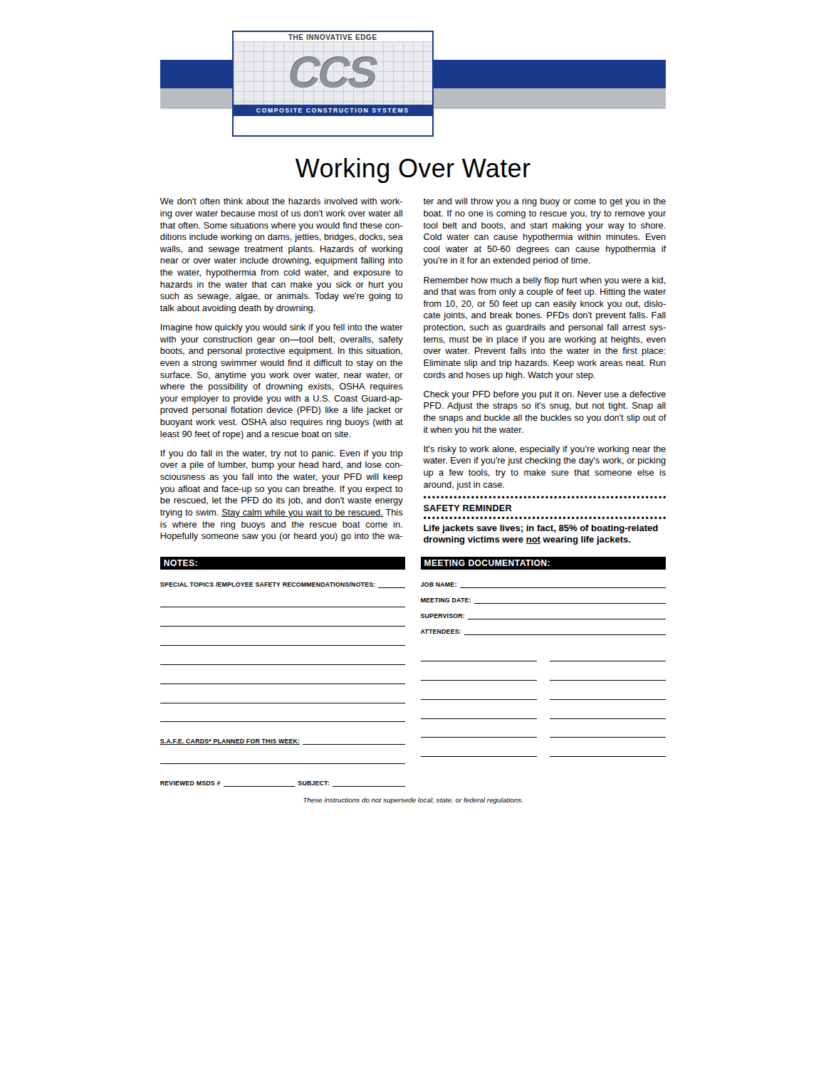The Innovative Edge
CCS
Composite Construction Systems
Working Over Water
We don't often think about the hazards involved with working over water because most of us don't work over water all that often. Some situations where you would find these conditions include working on dams, jetties, bridges, docks, sea walls, and sewage treatment plants. Hazards of working near or over water include drowning, equipment falling into the water, hypothermia from cold water, and exposure to hazards in the water that can make you sick or hurt you such as sewage, algae, or animals. Today we're going to talk about avoiding death by drowning.
Imagine how quickly you would sink if you fell into the water with your construction gear on—tool belt, overalls, safety boots, and personal protective equipment. In this situation, even a strong swimmer would find it difficult to stay on the surface. So, anytime you work over water, near water, or where the possibility of drowning exists, OSHA requires your employer to provide you with a U.S. Coast Guard-approved personal flotation device (PFD) like a life jacket or buoyant work vest. OSHA also requires ring buoys (with at least 90 feet of rope) and a rescue boat on site.
If you do fall in the water, try not to panic. Even if you trip over a pile of lumber, bump your head hard, and lose consciousness as you fall into the water, your PFD will keep you afloat and face-up so you can breathe. If you expect to be rescued, let the PFD do its job, and don't waste energy trying to swim. Stay calm while you wait to be rescued. This is where the ring buoys and the rescue boat come in. Hopefully someone saw you (or heard you) go into the water and will throw you a ring buoy or come to get you in the boat. If no one is coming to rescue you, try to remove your tool belt and boots, and start making your way to shore. Cold water can cause hypothermia within minutes. Even cool water at 50-60 degrees can cause hypothermia if you're in it for an extended period of time.
Remember how much a belly flop hurt when you were a kid, and that was from only a couple of feet up. Hitting the water from 10, 20, or 50 feet up can easily knock you out, dislocate joints, and break bones. PFDs don't prevent falls. Fall protection, such as guardrails and personal fall arrest systems, must be in place if you are working at heights, even over water. Prevent falls into the water in the first place: Eliminate slip and trip hazards. Keep work areas neat. Run cords and hoses up high. Watch your step.
Check your PFD before you put it on. Never use a defective PFD. Adjust the straps so it's snug, but not tight. Snap all the snaps and buckle all the buckles so you don't slip out of it when you hit the water.
It's risky to work alone, especially if you're working near the water. Even if you're just checking the day's work, or picking up a few tools, try to make sure that someone else is around, just in case.
••••••••••••••••••••••••••••••••••••••••••••••••••••••••••••
SAFETY REMINDER
••••••••••••••••••••••••••••••••••••••••••••••••••••••••••••
Life jackets save lives; in fact, 85% of boating-related drowning victims were not wearing life jackets.
Notes:
Special Topics /Employee Safety Recommendations/Notes:
S.A.F.E. Cards* Planned For This Week:
Reviewed MSDS # Subject:
Meeting Documentation:
Job Name:
Meeting Date:
Supervisor:
Attendees:
These instructions do not supersede local, state, or federal regulations.